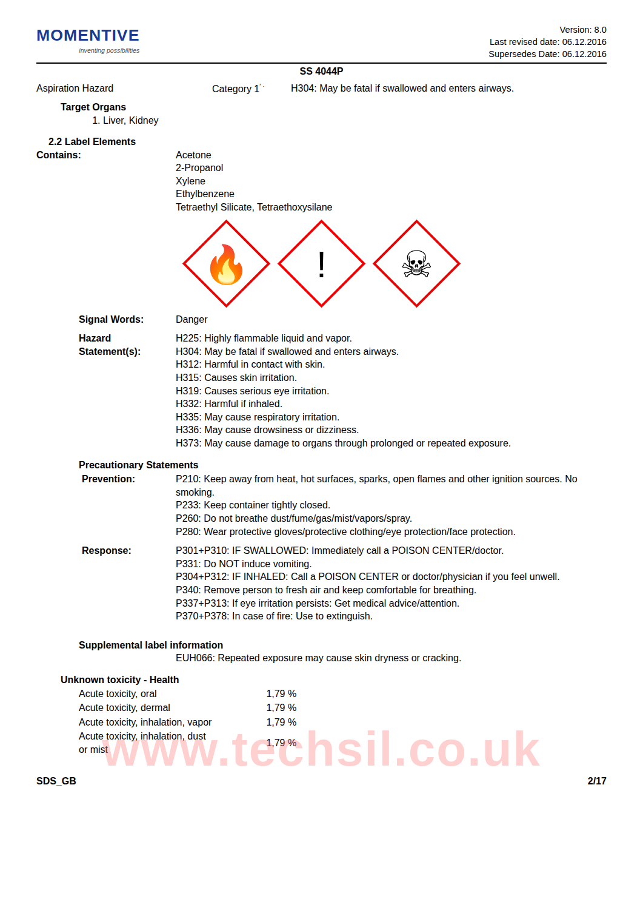MOMENTIVEinventing possibilities
Version: 8.0
Last revised date: 06.12.2016
Supersedes Date: 06.12.2016
SS 4044P
| Aspiration Hazard | Category 1 ′ · | H304: May be fatal if swallowed and enters airways. |
Target Organs
Liver, Kidney
2.2 Label Elements
| Contains: | Acetone 2-Propanol Xylene Ethylbenzene Tetraethyl Silicate, Tetraethoxysilane |
🔥
!
☠
Signal Words:
Danger
Hazard Statement(s):
H225: Highly flammable liquid and vapor.
H304: May be fatal if swallowed and enters airways.
H312: Harmful in contact with skin.
H315: Causes skin irritation.
H319: Causes serious eye irritation.
H332: Harmful if inhaled.
H335: May cause respiratory irritation.
H336: May cause drowsiness or dizziness.
H373: May cause damage to organs through prolonged or repeated exposure.
Precautionary Statements
Prevention:
P210: Keep away from heat, hot surfaces, sparks, open flames and other ignition sources. No smoking.
P233: Keep container tightly closed.
P260: Do not breathe dust/fume/gas/mist/vapors/spray.
P280: Wear protective gloves/protective clothing/eye protection/face protection.
Response:
P301+P310: IF SWALLOWED: Immediately call a POISON CENTER/doctor.
P331: Do NOT induce vomiting.
P304+P312: IF INHALED: Call a POISON CENTER or doctor/physician if you feel unwell.
P340: Remove person to fresh air and keep comfortable for breathing.
P337+P313: If eye irritation persists: Get medical advice/attention.
P370+P378: In case of fire: Use to extinguish.
Supplemental label information
EUH066: Repeated exposure may cause skin dryness or cracking.
Unknown toxicity - Health
| Acute toxicity, oral | 1,79 % |
| Acute toxicity, dermal | 1,79 % |
| Acute toxicity, inhalation, vapor | 1,79 % |
| Acute toxicity, inhalation, dust or mist | 1,79 % |
SDS_GB
2/17
www.techsil.co.uk